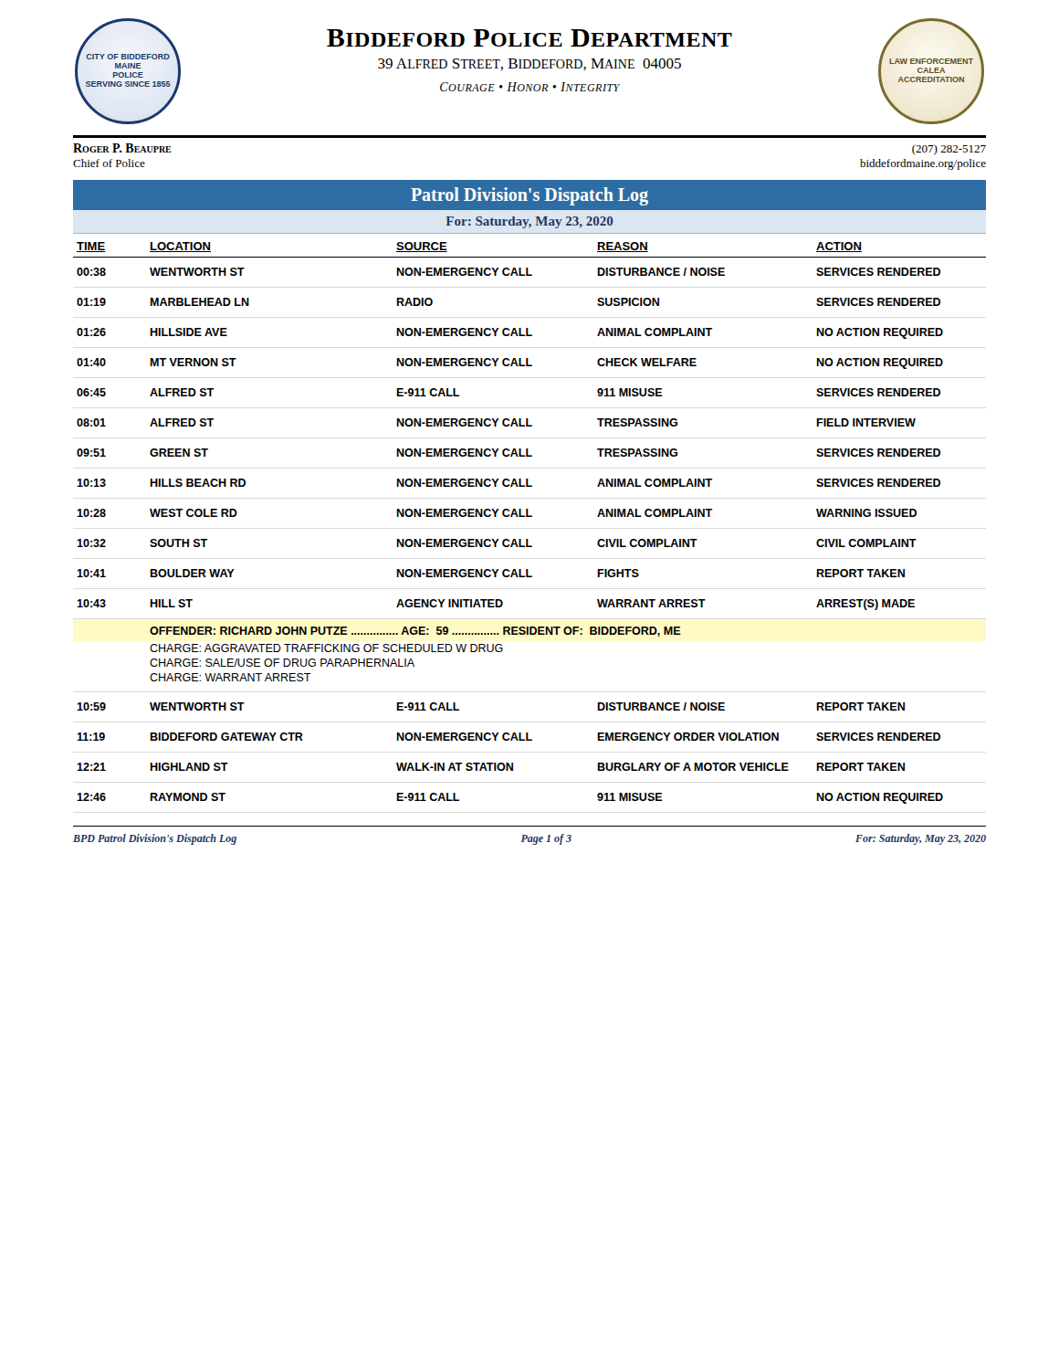CITY OF BIDDEFORD
MAINE
POLICE
SERVING SINCE 1855
BIDDEFORD POLICE DEPARTMENT
39 ALFRED STREET, BIDDEFORD, MAINE 04005
COURAGE • HONOR • INTEGRITY
LAW ENFORCEMENT
CALEA
ACCREDITATION
Roger P. Beaupre
Chief of Police
(207) 282-5127
biddefordmaine.org/police
Patrol Division's Dispatch Log
For: Saturday, May 23, 2020
| TIME | LOCATION | SOURCE | REASON | ACTION |
| --- | --- | --- | --- | --- |
| 00:38 | WENTWORTH ST | NON-EMERGENCY CALL | DISTURBANCE / NOISE | SERVICES RENDERED |
| 01:19 | MARBLEHEAD LN | RADIO | SUSPICION | SERVICES RENDERED |
| 01:26 | HILLSIDE AVE | NON-EMERGENCY CALL | ANIMAL COMPLAINT | NO ACTION REQUIRED |
| 01:40 | MT VERNON ST | NON-EMERGENCY CALL | CHECK WELFARE | NO ACTION REQUIRED |
| 06:45 | ALFRED ST | E-911 CALL | 911 MISUSE | SERVICES RENDERED |
| 08:01 | ALFRED ST | NON-EMERGENCY CALL | TRESPASSING | FIELD INTERVIEW |
| 09:51 | GREEN ST | NON-EMERGENCY CALL | TRESPASSING | SERVICES RENDERED |
| 10:13 | HILLS BEACH RD | NON-EMERGENCY CALL | ANIMAL COMPLAINT | SERVICES RENDERED |
| 10:28 | WEST COLE RD | NON-EMERGENCY CALL | ANIMAL COMPLAINT | WARNING ISSUED |
| 10:32 | SOUTH ST | NON-EMERGENCY CALL | CIVIL COMPLAINT | CIVIL COMPLAINT |
| 10:41 | BOULDER WAY | NON-EMERGENCY CALL | FIGHTS | REPORT TAKEN |
| 10:43 | HILL ST | AGENCY INITIATED | WARRANT ARREST | ARREST(S) MADE |
| | OFFENDER: RICHARD JOHN PUTZE ............... AGE: 59 ............... RESIDENT OF: BIDDEFORD, ME |
| | CHARGE: AGGRAVATED TRAFFICKING OF SCHEDULED W DRUG |
| | CHARGE: SALE/USE OF DRUG PARAPHERNALIA |
| | CHARGE: WARRANT ARREST |
| 10:59 | WENTWORTH ST | E-911 CALL | DISTURBANCE / NOISE | REPORT TAKEN |
| 11:19 | BIDDEFORD GATEWAY CTR | NON-EMERGENCY CALL | EMERGENCY ORDER VIOLATION | SERVICES RENDERED |
| 12:21 | HIGHLAND ST | WALK-IN AT STATION | BURGLARY OF A MOTOR VEHICLE | REPORT TAKEN |
| 12:46 | RAYMOND ST | E-911 CALL | 911 MISUSE | NO ACTION REQUIRED |
BPD Patrol Division's Dispatch Log
Page 1 of 3
For: Saturday, May 23, 2020